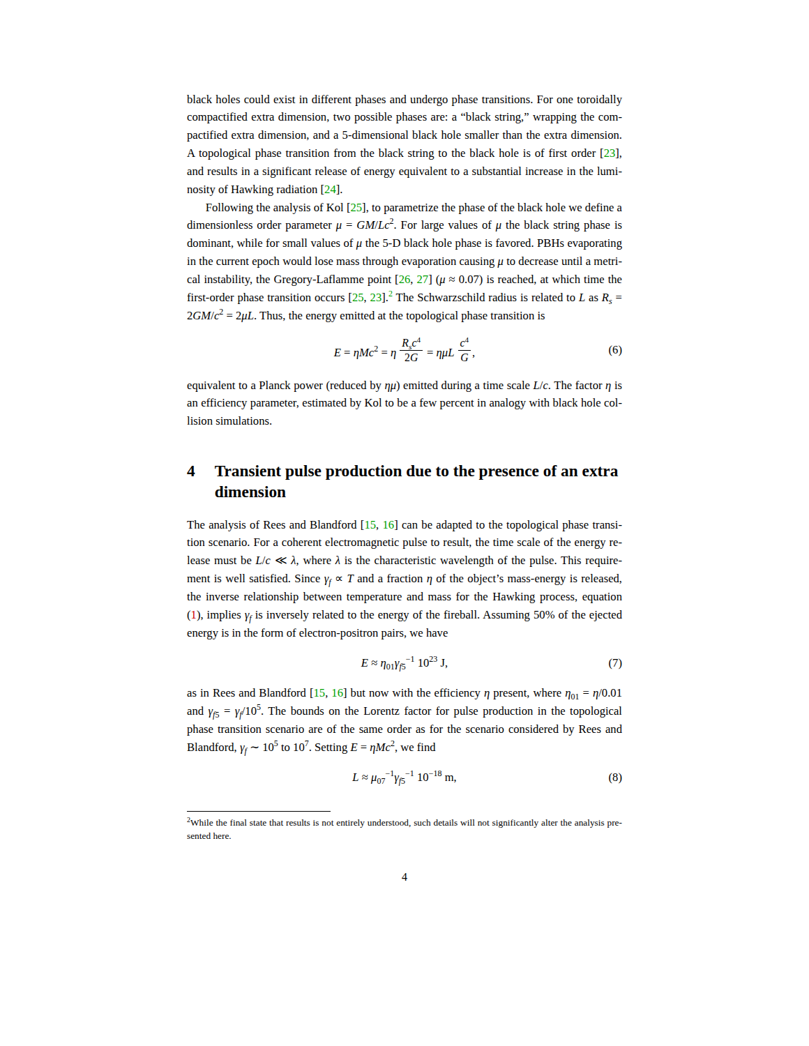black holes could exist in different phases and undergo phase transitions. For one toroidally compactified extra dimension, two possible phases are: a “black string,” wrapping the compactified extra dimension, and a 5-dimensional black hole smaller than the extra dimension. A topological phase transition from the black string to the black hole is of first order [23], and results in a significant release of energy equivalent to a substantial increase in the luminosity of Hawking radiation [24].
Following the analysis of Kol [25], to parametrize the phase of the black hole we define a dimensionless order parameter μ = GM/Lc2. For large values of μ the black string phase is dominant, while for small values of μ the 5-D black hole phase is favored. PBHs evaporating in the current epoch would lose mass through evaporation causing μ to decrease until a metrical instability, the Gregory-Laflamme point [26, 27] (μ ≈ 0.07) is reached, at which time the first-order phase transition occurs [25, 23].2 The Schwarzschild radius is related to L as Rs = 2GM/c2 = 2μL. Thus, the energy emitted at the topological phase transition is
E = ηMc2 = η Rsc42G = ημL c4 G, (6)
equivalent to a Planck power (reduced by ημ) emitted during a time scale L/c. The factor η is an efficiency parameter, estimated by Kol to be a few percent in analogy with black hole collision simulations.
4 Transient pulse production due to the presence of an extra dimension
The analysis of Rees and Blandford [15, 16] can be adapted to the topological phase transition scenario. For a coherent electromagnetic pulse to result, the time scale of the energy release must be L/c ≪ λ, where λ is the characteristic wavelength of the pulse. This requirement is well satisfied. Since γf ∝ T and a fraction η of the object’s mass-energy is released, the inverse relationship between temperature and mass for the Hawking process, equation (1), implies γf is inversely related to the energy of the fireball. Assuming 50% of the ejected energy is in the form of electron-positron pairs, we have
E ≈ η01γf5−1 1023 J, (7)
as in Rees and Blandford [15, 16] but now with the efficiency η present, where η01 = η/0.01 and γf5 = γf/105. The bounds on the Lorentz factor for pulse production in the topological phase transition scenario are of the same order as for the scenario considered by Rees and Blandford, γf ∼ 105 to 107. Setting E = ηMc2, we find
L ≈ μ07−1γf5−1 10−18 m, (8)
2While the final state that results is not entirely understood, such details will not significantly alter the analysis presented here.
4